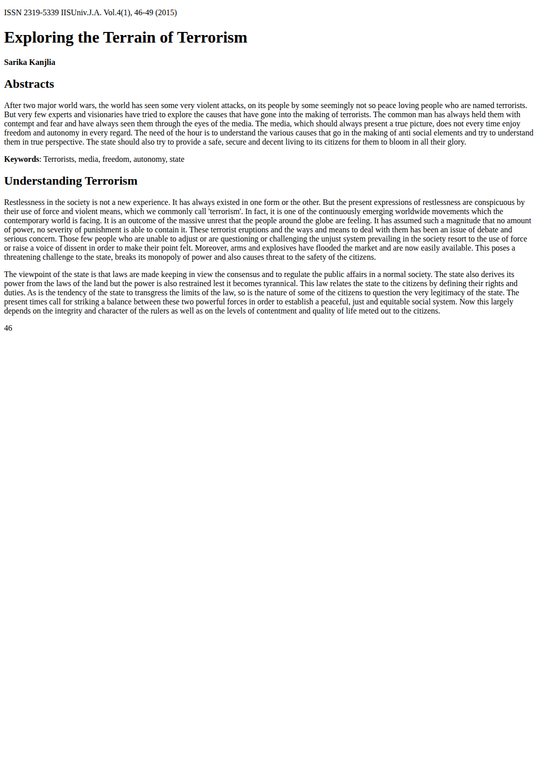ISSN 2319-5339 IISUniv.J.A. Vol.4(1), 46-49 (2015)
Exploring the Terrain of Terrorism
Sarika Kanjlia
Abstracts
After two major world wars, the world has seen some very violent attacks, on its people by some seemingly not so peace loving people who are named terrorists. But very few experts and visionaries have tried to explore the causes that have gone into the making of terrorists. The common man has always held them with contempt and fear and have always seen them through the eyes of the media. The media, which should always present a true picture, does not every time enjoy freedom and autonomy in every regard. The need of the hour is to understand the various causes that go in the making of anti social elements and try to understand them in true perspective. The state should also try to provide a safe, secure and decent living to its citizens for them to bloom in all their glory.
Keywords: Terrorists, media, freedom, autonomy, state
Understanding Terrorism
Restlessness in the society is not a new experience. It has always existed in one form or the other. But the present expressions of restlessness are conspicuous by their use of force and violent means, which we commonly call 'terrorism'. In fact, it is one of the continuously emerging worldwide movements which the contemporary world is facing. It is an outcome of the massive unrest that the people around the globe are feeling. It has assumed such a magnitude that no amount of power, no severity of punishment is able to contain it. These terrorist eruptions and the ways and means to deal with them has been an issue of debate and serious concern. Those few people who are unable to adjust or are questioning or challenging the unjust system prevailing in the society resort to the use of force or raise a voice of dissent in order to make their point felt. Moreover, arms and explosives have flooded the market and are now easily available. This poses a threatening challenge to the state, breaks its monopoly of power and also causes threat to the safety of the citizens.
The viewpoint of the state is that laws are made keeping in view the consensus and to regulate the public affairs in a normal society. The state also derives its power from the laws of the land but the power is also restrained lest it becomes tyrannical. This law relates the state to the citizens by defining their rights and duties. As is the tendency of the state to transgress the limits of the law, so is the nature of some of the citizens to question the very legitimacy of the state. The present times call for striking a balance between these two powerful forces in order to establish a peaceful, just and equitable social system. Now this largely depends on the integrity and character of the rulers as well as on the levels of contentment and quality of life meted out to the citizens.
46